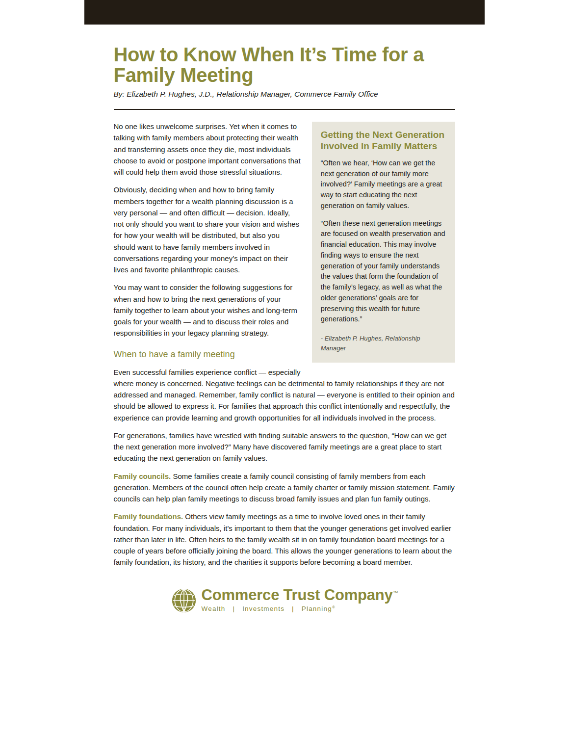How to Know When It’s Time for a Family Meeting
By: Elizabeth P. Hughes, J.D., Relationship Manager, Commerce Family Office
Getting the Next Generation Involved in Family Matters
“Often we hear, ‘How can we get the next generation of our family more involved?’ Family meetings are a great way to start educating the next generation on family values.
“Often these next generation meetings are focused on wealth preservation and financial education. This may involve finding ways to ensure the next generation of your family understands the values that form the foundation of the family’s legacy, as well as what the older generations’ goals are for preserving this wealth for future generations.”
- Elizabeth P. Hughes, Relationship Manager
No one likes unwelcome surprises. Yet when it comes to talking with family members about protecting their wealth and transferring assets once they die, most individuals choose to avoid or postpone important conversations that will could help them avoid those stressful situations.
Obviously, deciding when and how to bring family members together for a wealth planning discussion is a very personal — and often difficult — decision. Ideally, not only should you want to share your vision and wishes for how your wealth will be distributed, but also you should want to have family members involved in conversations regarding your money’s impact on their lives and favorite philanthropic causes.
You may want to consider the following suggestions for when and how to bring the next generations of your family together to learn about your wishes and long-term goals for your wealth — and to discuss their roles and responsibilities in your legacy planning strategy.
When to have a family meeting
Even successful families experience conflict — especially where money is concerned. Negative feelings can be detrimental to family relationships if they are not addressed and managed. Remember, family conflict is natural — everyone is entitled to their opinion and should be allowed to express it. For families that approach this conflict intentionally and respectfully, the experience can provide learning and growth opportunities for all individuals involved in the process.
For generations, families have wrestled with finding suitable answers to the question, “How can we get the next generation more involved?” Many have discovered family meetings are a great place to start educating the next generation on family values.
Family councils. Some families create a family council consisting of family members from each generation. Members of the council often help create a family charter or family mission statement. Family councils can help plan family meetings to discuss broad family issues and plan fun family outings.
Family foundations. Others view family meetings as a time to involve loved ones in their family foundation. For many individuals, it’s important to them that the younger generations get involved earlier rather than later in life. Often heirs to the family wealth sit in on family foundation board meetings for a couple of years before officially joining the board. This allows the younger generations to learn about the family foundation, its history, and the charities it supports before becoming a board member.
Commerce Trust Company™
Wealth | Investments | Planning®